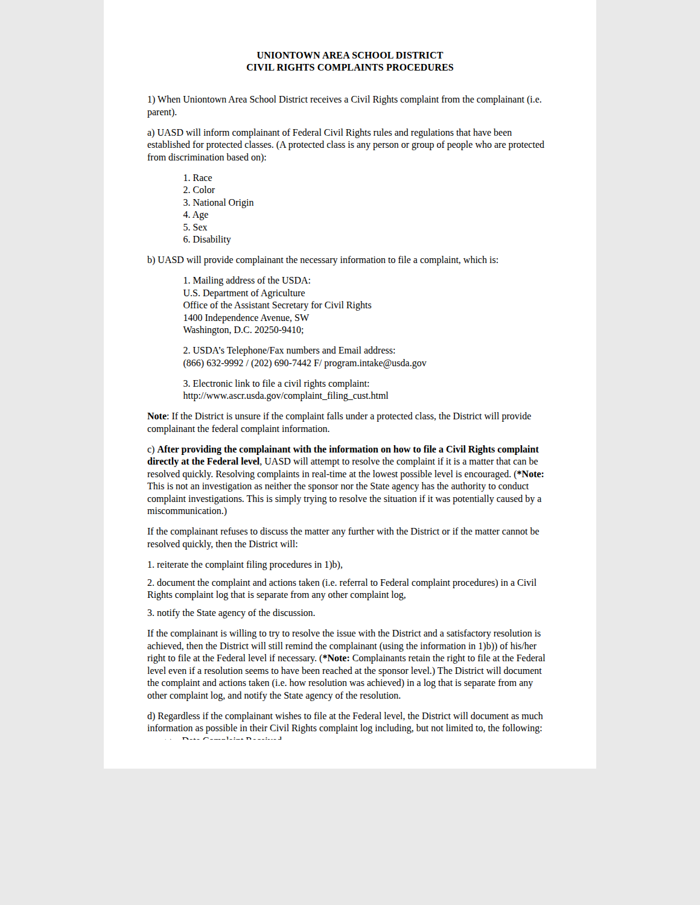UNIONTOWN AREA SCHOOL DISTRICT CIVIL RIGHTS COMPLAINTS PROCEDURES
1) When Uniontown Area School District receives a Civil Rights complaint from the complainant (i.e. parent).
a) UASD will inform complainant of Federal Civil Rights rules and regulations that have been established for protected classes. (A protected class is any person or group of people who are protected from discrimination based on):
1. Race
2. Color
3. National Origin
4. Age
5. Sex
6. Disability
b) UASD will provide complainant the necessary information to file a complaint, which is:
1. Mailing address of the USDA:
U.S. Department of Agriculture
Office of the Assistant Secretary for Civil Rights
1400 Independence Avenue, SW
Washington, D.C. 20250-9410;
2. USDA’s Telephone/Fax numbers and Email address:
(866) 632-9992 / (202) 690-7442 F/ program.intake@usda.gov
3. Electronic link to file a civil rights complaint:
http://www.ascr.usda.gov/complaint_filing_cust.html
Note: If the District is unsure if the complaint falls under a protected class, the District will provide complainant the federal complaint information.
c) After providing the complainant with the information on how to file a Civil Rights complaint directly at the Federal level, UASD will attempt to resolve the complaint if it is a matter that can be resolved quickly. Resolving complaints in real-time at the lowest possible level is encouraged. (*Note: This is not an investigation as neither the sponsor nor the State agency has the authority to conduct complaint investigations. This is simply trying to resolve the situation if it was potentially caused by a miscommunication.)
If the complainant refuses to discuss the matter any further with the District or if the matter cannot be resolved quickly, then the District will:
1. reiterate the complaint filing procedures in 1)b),
2. document the complaint and actions taken (i.e. referral to Federal complaint procedures) in a Civil Rights complaint log that is separate from any other complaint log,
3. notify the State agency of the discussion.
If the complainant is willing to try to resolve the issue with the District and a satisfactory resolution is achieved, then the District will still remind the complainant (using the information in 1)b)) of his/her right to file at the Federal level if necessary. (*Note: Complainants retain the right to file at the Federal level even if a resolution seems to have been reached at the sponsor level.) The District will document the complaint and actions taken (i.e. how resolution was achieved) in a log that is separate from any other complaint log, and notify the State agency of the resolution.
d) Regardless if the complainant wishes to file at the Federal level, the District will document as much information as possible in their Civil Rights complaint log including, but not limited to, the following:
➥Date Complaint Received